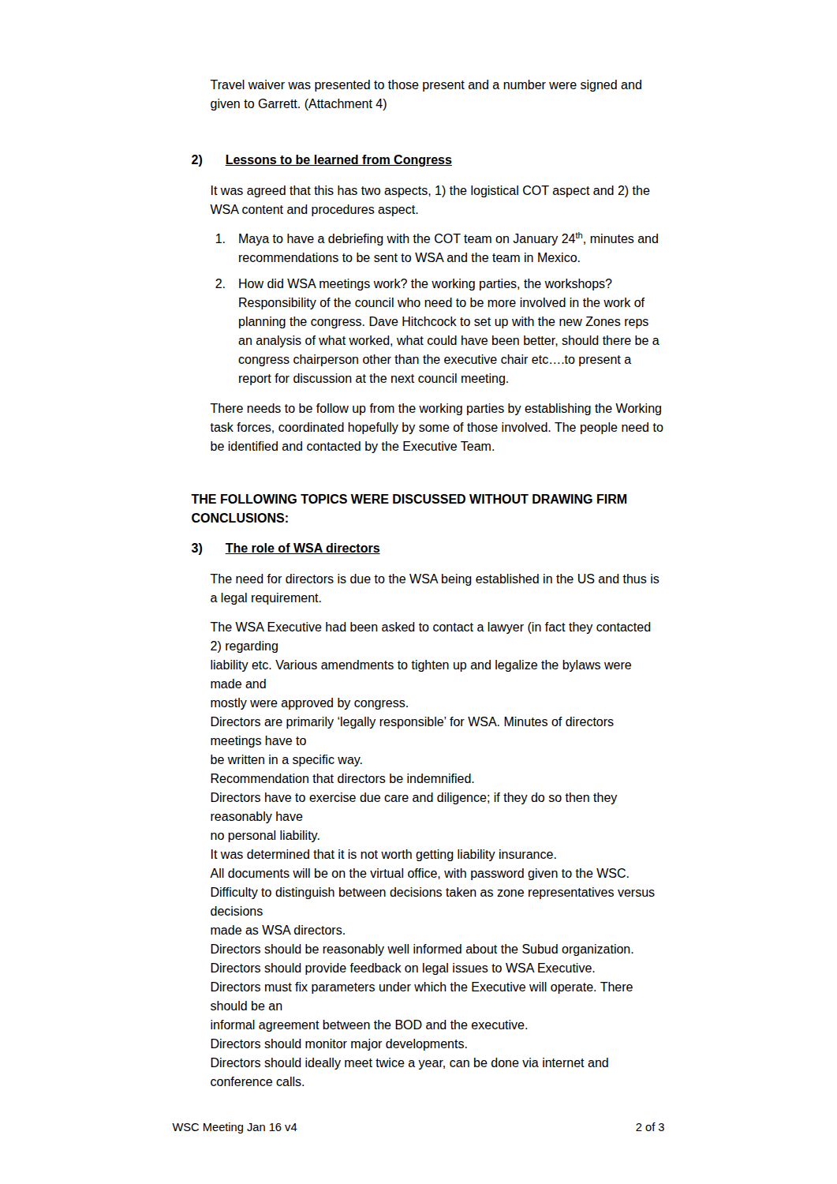Travel waiver was presented to those present and a number were signed and given to Garrett. (Attachment 4)
2)
Lessons to be learned from Congress
It was agreed that this has two aspects, 1) the logistical COT aspect and 2) the WSA content and procedures aspect.
Maya to have a debriefing with the COT team on January 24th, minutes and recommendations to be sent to WSA and the team in Mexico.
How did WSA meetings work? the working parties, the workshops? Responsibility of the council who need to be more involved in the work of planning the congress. Dave Hitchcock to set up with the new Zones reps an analysis of what worked, what could have been better, should there be a congress chairperson other than the executive chair etc….to present a report for discussion at the next council meeting.
There needs to be follow up from the working parties by establishing the Working task forces, coordinated hopefully by some of those involved. The people need to be identified and contacted by the Executive Team.
THE FOLLOWING TOPICS WERE DISCUSSED WITHOUT DRAWING FIRM CONCLUSIONS:
3)
The role of WSA directors
The need for directors is due to the WSA being established in the US and thus is a legal requirement.
The WSA Executive had been asked to contact a lawyer (in fact they contacted 2) regarding
liability etc. Various amendments to tighten up and legalize the bylaws were made and
mostly were approved by congress.
Directors are primarily ‘legally responsible’ for WSA. Minutes of directors meetings have to
be written in a specific way.
Recommendation that directors be indemnified.
Directors have to exercise due care and diligence; if they do so then they reasonably have
no personal liability.
It was determined that it is not worth getting liability insurance.
All documents will be on the virtual office, with password given to the WSC.
Difficulty to distinguish between decisions taken as zone representatives versus decisions
made as WSA directors.
Directors should be reasonably well informed about the Subud organization.
Directors should provide feedback on legal issues to WSA Executive.
Directors must fix parameters under which the Executive will operate. There should be an
informal agreement between the BOD and the executive.
Directors should monitor major developments.
Directors should ideally meet twice a year, can be done via internet and conference calls.
WSC Meeting Jan 16 v4
2 of 3